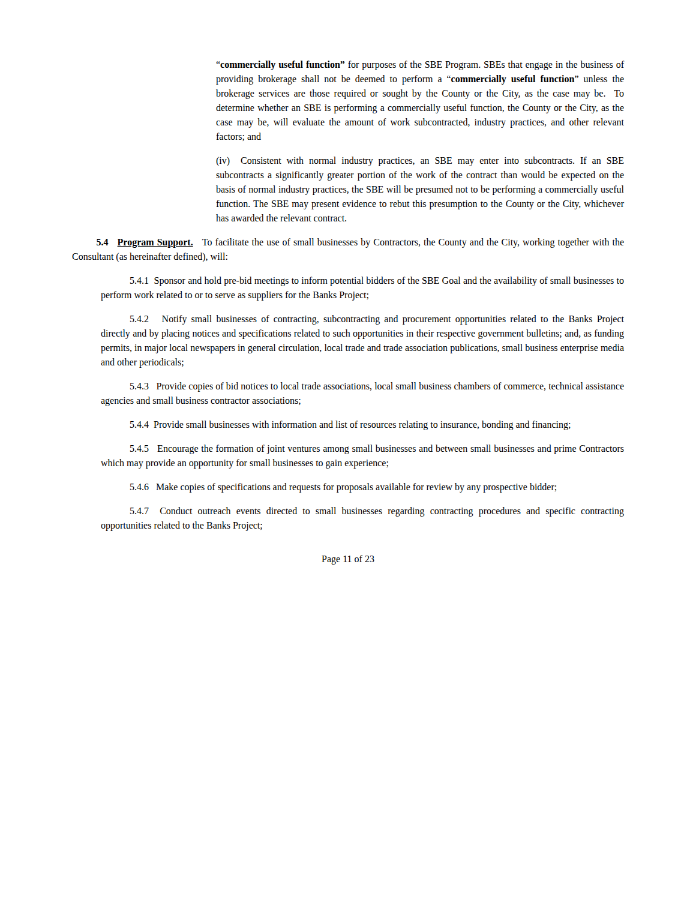“commercially useful function” for purposes of the SBE Program. SBEs that engage in the business of providing brokerage shall not be deemed to perform a “commercially useful function” unless the brokerage services are those required or sought by the County or the City, as the case may be. To determine whether an SBE is performing a commercially useful function, the County or the City, as the case may be, will evaluate the amount of work subcontracted, industry practices, and other relevant factors; and
(iv) Consistent with normal industry practices, an SBE may enter into subcontracts. If an SBE subcontracts a significantly greater portion of the work of the contract than would be expected on the basis of normal industry practices, the SBE will be presumed not to be performing a commercially useful function. The SBE may present evidence to rebut this presumption to the County or the City, whichever has awarded the relevant contract.
5.4 Program Support. To facilitate the use of small businesses by Contractors, the County and the City, working together with the Consultant (as hereinafter defined), will:
5.4.1 Sponsor and hold pre-bid meetings to inform potential bidders of the SBE Goal and the availability of small businesses to perform work related to or to serve as suppliers for the Banks Project;
5.4.2 Notify small businesses of contracting, subcontracting and procurement opportunities related to the Banks Project directly and by placing notices and specifications related to such opportunities in their respective government bulletins; and, as funding permits, in major local newspapers in general circulation, local trade and trade association publications, small business enterprise media and other periodicals;
5.4.3 Provide copies of bid notices to local trade associations, local small business chambers of commerce, technical assistance agencies and small business contractor associations;
5.4.4 Provide small businesses with information and list of resources relating to insurance, bonding and financing;
5.4.5 Encourage the formation of joint ventures among small businesses and between small businesses and prime Contractors which may provide an opportunity for small businesses to gain experience;
5.4.6 Make copies of specifications and requests for proposals available for review by any prospective bidder;
5.4.7 Conduct outreach events directed to small businesses regarding contracting procedures and specific contracting opportunities related to the Banks Project;
Page 11 of 23